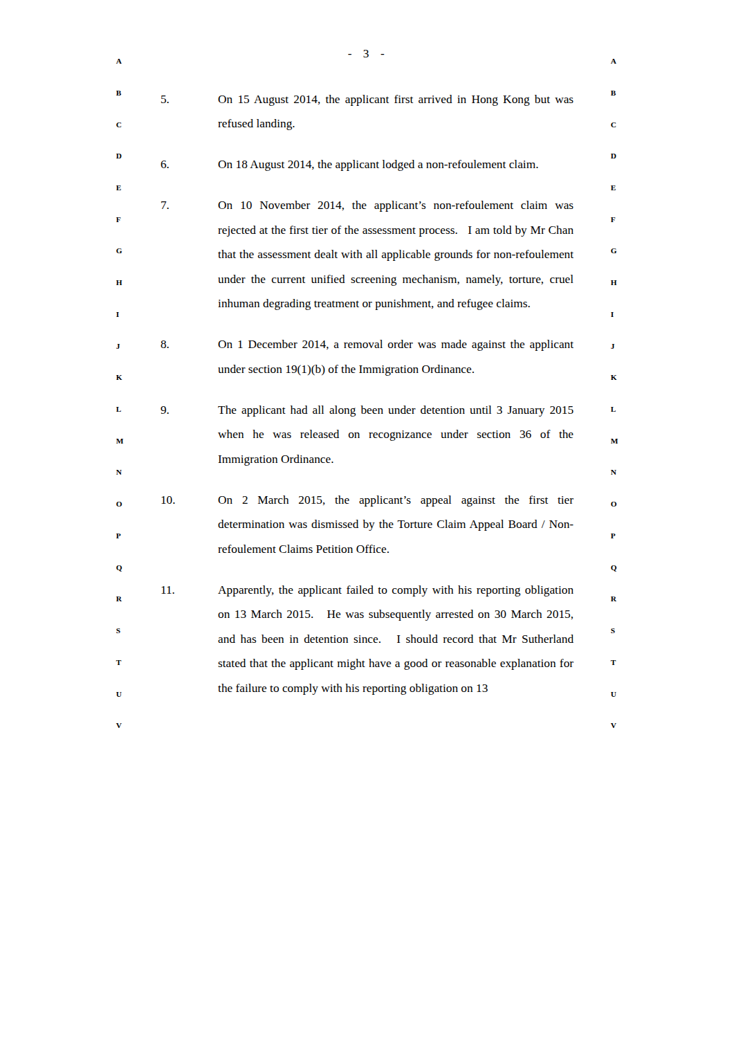A B C D E F G H I J K L M N O P Q R S T U V
A B C D E F G H I J K L M N O P Q R S T U V
- 3 -
5.
On 15 August 2014, the applicant first arrived in Hong Kong but was refused landing.
6.
On 18 August 2014, the applicant lodged a non-refoulement claim.
7.
On 10 November 2014, the applicant’s non-refoulement claim was rejected at the first tier of the assessment process. I am told by Mr Chan that the assessment dealt with all applicable grounds for non-refoulement under the current unified screening mechanism, namely, torture, cruel inhuman degrading treatment or punishment, and refugee claims.
8.
On 1 December 2014, a removal order was made against the applicant under section 19(1)(b) of the Immigration Ordinance.
9.
The applicant had all along been under detention until 3 January 2015 when he was released on recognizance under section 36 of the Immigration Ordinance.
10.
On 2 March 2015, the applicant’s appeal against the first tier determination was dismissed by the Torture Claim Appeal Board / Non-refoulement Claims Petition Office.
11.
Apparently, the applicant failed to comply with his reporting obligation on 13 March 2015. He was subsequently arrested on 30 March 2015, and has been in detention since. I should record that Mr Sutherland stated that the applicant might have a good or reasonable explanation for the failure to comply with his reporting obligation on 13